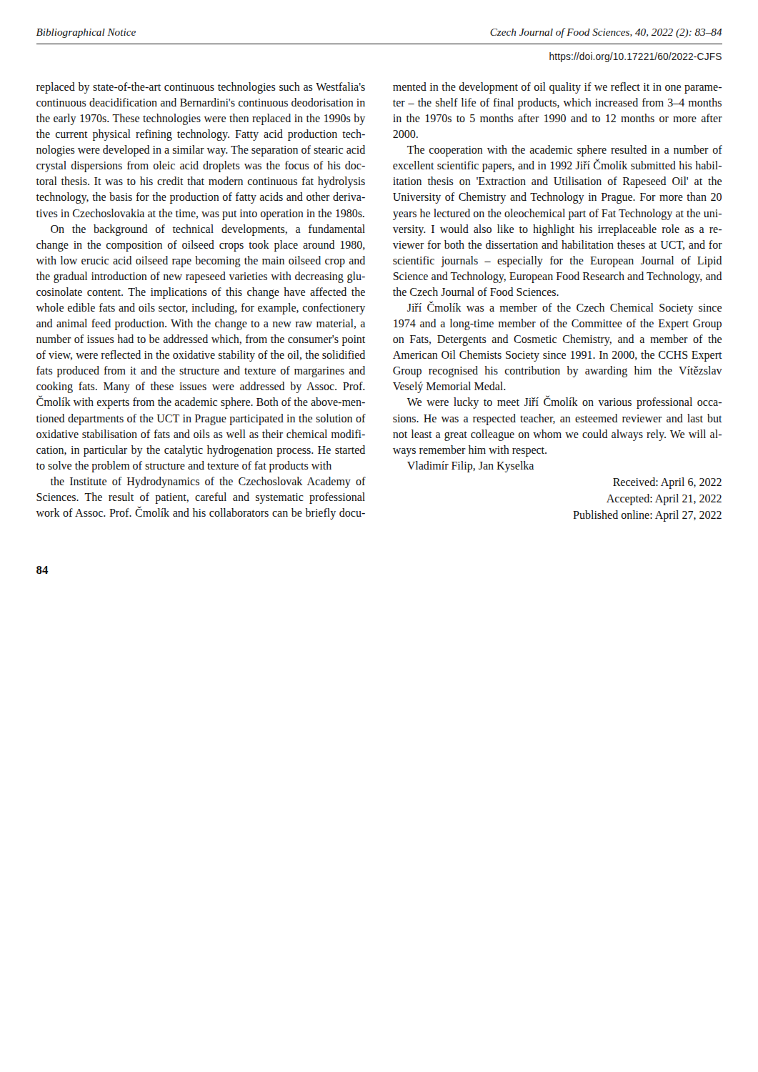Bibliographical Notice
Czech Journal of Food Sciences, 40, 2022 (2): 83–84
https://doi.org/10.17221/60/2022-CJFS
replaced by state-of-the-art continuous technologies such as Westfalia's continuous deacidification and Bernardini's continuous deodorisation in the early 1970s. These technologies were then replaced in the 1990s by the current physical refining technology. Fatty acid production technologies were developed in a similar way. The separation of stearic acid crystal dispersions from oleic acid droplets was the focus of his doctoral thesis. It was to his credit that modern continuous fat hydrolysis technology, the basis for the production of fatty acids and other derivatives in Czechoslovakia at the time, was put into operation in the 1980s.
On the background of technical developments, a fundamental change in the composition of oilseed crops took place around 1980, with low erucic acid oilseed rape becoming the main oilseed crop and the gradual introduction of new rapeseed varieties with decreasing glucosinolate content. The implications of this change have affected the whole edible fats and oils sector, including, for example, confectionery and animal feed production. With the change to a new raw material, a number of issues had to be addressed which, from the consumer's point of view, were reflected in the oxidative stability of the oil, the solidified fats produced from it and the structure and texture of margarines and cooking fats. Many of these issues were addressed by Assoc. Prof. Čmolík with experts from the academic sphere. Both of the above-mentioned departments of the UCT in Prague participated in the solution of oxidative stabilisation of fats and oils as well as their chemical modification, in particular by the catalytic hydrogenation process. He started to solve the problem of structure and texture of fat products with
the Institute of Hydrodynamics of the Czechoslovak Academy of Sciences. The result of patient, careful and systematic professional work of Assoc. Prof. Čmolík and his collaborators can be briefly documented in the development of oil quality if we reflect it in one parameter – the shelf life of final products, which increased from 3–4 months in the 1970s to 5 months after 1990 and to 12 months or more after 2000.
The cooperation with the academic sphere resulted in a number of excellent scientific papers, and in 1992 Jiří Čmolík submitted his habilitation thesis on 'Extraction and Utilisation of Rapeseed Oil' at the University of Chemistry and Technology in Prague. For more than 20 years he lectured on the oleochemical part of Fat Technology at the university. I would also like to highlight his irreplaceable role as a reviewer for both the dissertation and habilitation theses at UCT, and for scientific journals – especially for the European Journal of Lipid Science and Technology, European Food Research and Technology, and the Czech Journal of Food Sciences.
Jiří Čmolík was a member of the Czech Chemical Society since 1974 and a long-time member of the Committee of the Expert Group on Fats, Detergents and Cosmetic Chemistry, and a member of the American Oil Chemists Society since 1991. In 2000, the CCHS Expert Group recognised his contribution by awarding him the Vítězslav Veselý Memorial Medal.
We were lucky to meet Jiří Čmolík on various professional occasions. He was a respected teacher, an esteemed reviewer and last but not least a great colleague on whom we could always rely. We will always remember him with respect.
Vladimír Filip, Jan Kyselka
Received: April 6, 2022
Accepted: April 21, 2022
Published online: April 27, 2022
84